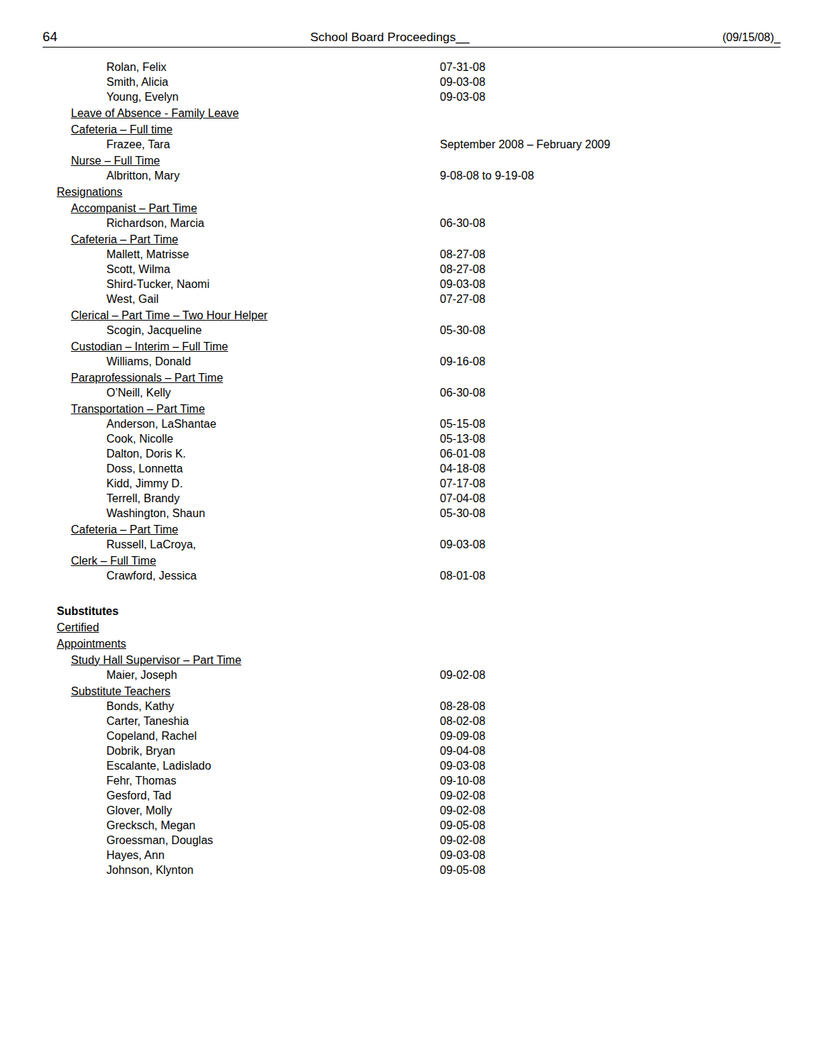64 School Board Proceedings__ (09/15/08)_
| Rolan, Felix | 07-31-08 |
| Smith, Alicia | 09-03-08 |
| Young, Evelyn | 09-03-08 |
| Leave of Absence - Family Leave |
| Cafeteria – Full time |
| Frazee, Tara | September 2008 – February 2009 |
| Nurse – Full Time |
| Albritton, Mary | 9-08-08 to 9-19-08 |
| Resignations |
| Accompanist – Part Time |
| Richardson, Marcia | 06-30-08 |
| Cafeteria – Part Time |
| Mallett, Matrisse | 08-27-08 |
| Scott, Wilma | 08-27-08 |
| Shird-Tucker, Naomi | 09-03-08 |
| West, Gail | 07-27-08 |
| Clerical – Part Time – Two Hour Helper |
| Scogin, Jacqueline | 05-30-08 |
| Custodian – Interim – Full Time |
| Williams, Donald | 09-16-08 |
| Paraprofessionals – Part Time |
| O’Neill, Kelly | 06-30-08 |
| Transportation – Part Time |
| Anderson, LaShantae | 05-15-08 |
| Cook, Nicolle | 05-13-08 |
| Dalton, Doris K. | 06-01-08 |
| Doss, Lonnetta | 04-18-08 |
| Kidd, Jimmy D. | 07-17-08 |
| Terrell, Brandy | 07-04-08 |
| Washington, Shaun | 05-30-08 |
| Cafeteria – Part Time |
| Russell, LaCroya, | 09-03-08 |
| Clerk – Full Time |
| Crawford, Jessica | 08-01-08 |
| Substitutes |
| Certified |
| Appointments |
| Study Hall Supervisor – Part Time |
| Maier, Joseph | 09-02-08 |
| Substitute Teachers |
| Bonds, Kathy | 08-28-08 |
| Carter, Taneshia | 08-02-08 |
| Copeland, Rachel | 09-09-08 |
| Dobrik, Bryan | 09-04-08 |
| Escalante, Ladislado | 09-03-08 |
| Fehr, Thomas | 09-10-08 |
| Gesford, Tad | 09-02-08 |
| Glover, Molly | 09-02-08 |
| Grecksch, Megan | 09-05-08 |
| Groessman, Douglas | 09-02-08 |
| Hayes, Ann | 09-03-08 |
| Johnson, Klynton | 09-05-08 |